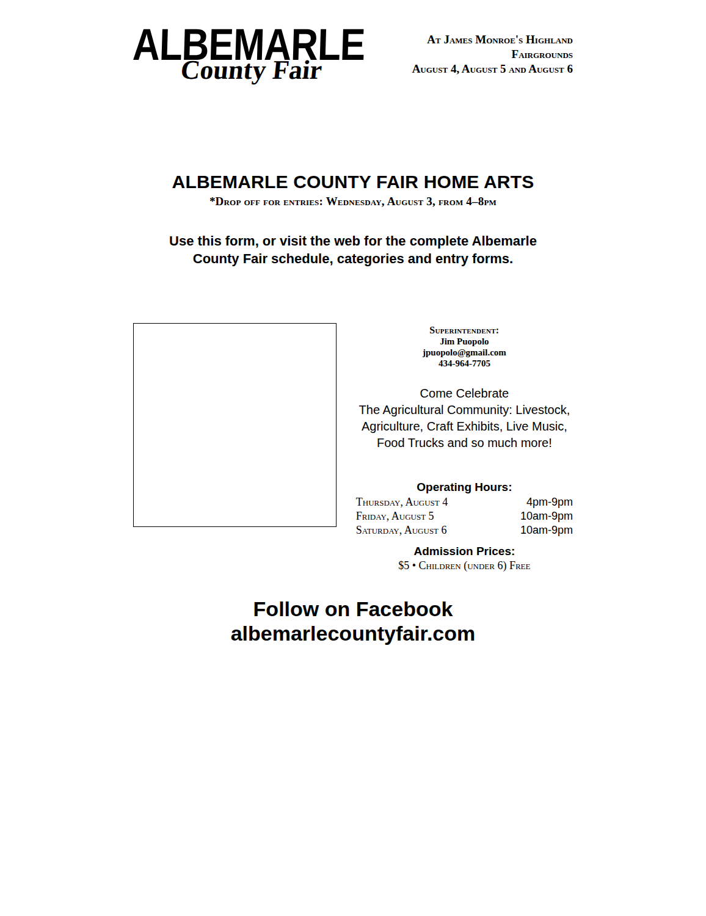ALBEMARLE County Fair
At James Monroe's Highland
Fairgrounds
August 4, August 5 and August 6
ALBEMARLE COUNTY FAIR HOME ARTS
*Drop off for entries: Wednesday, August 3, from 4–8pm
Use this form, or visit the web for the complete Albemarle County Fair schedule, categories and entry forms.
Superintendent:
Jim Puopolo jpuopolo@gmail.com 434-964-7705
Come Celebrate
The Agricultural Community: Livestock, Agriculture, Craft Exhibits, Live Music, Food Trucks and so much more!
Operating Hours:
| Thursday, August 4 | 4pm-9pm |
| Friday, August 5 | 10am-9pm |
| Saturday, August 6 | 10am-9pm |
Admission Prices:
$5 • Children (under 6) Free
Follow on Facebook albemarlecountyfair.com